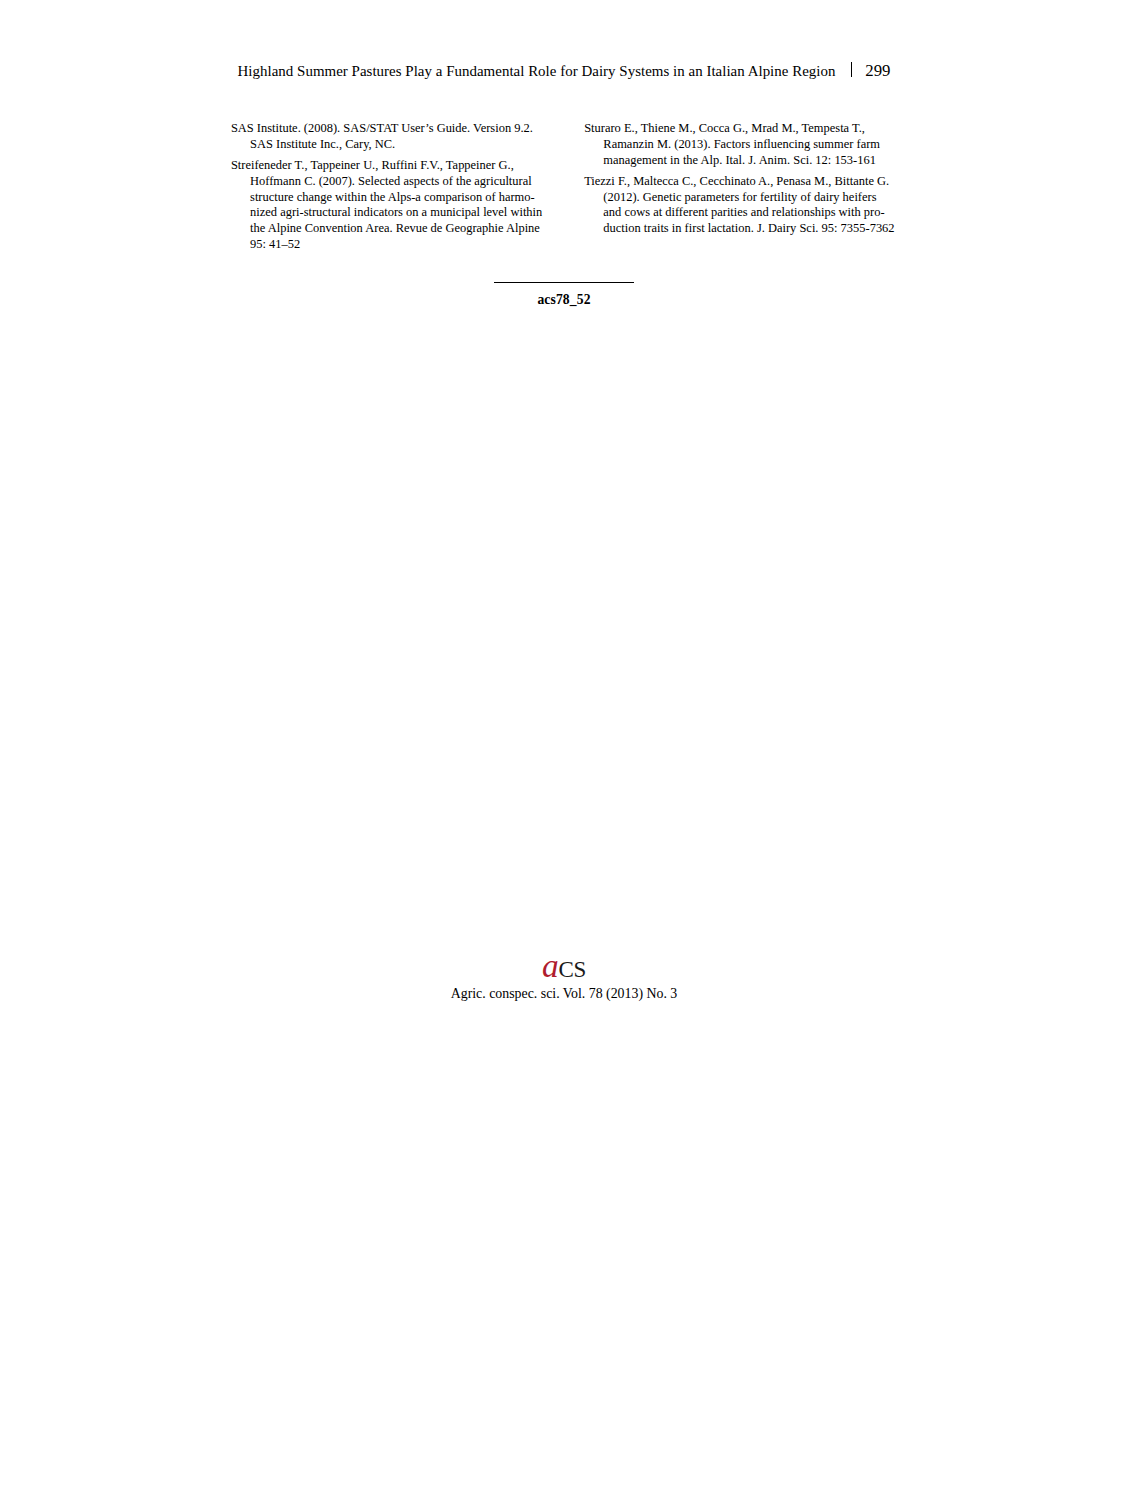Highland Summer Pastures Play a Fundamental Role for Dairy Systems in an Italian Alpine Region 299
SAS Institute. (2008). SAS/STAT User’s Guide. Version 9.2. SAS Institute Inc., Cary, NC.
Streifeneder T., Tappeiner U., Ruffini F.V., Tappeiner G., Hoffmann C. (2007). Selected aspects of the agricultural structure change within the Alps-a comparison of harmonized agri-structural indicators on a municipal level within the Alpine Convention Area. Revue de Geographie Alpine 95: 41–52
Sturaro E., Thiene M., Cocca G., Mrad M., Tempesta T., Ramanzin M. (2013). Factors influencing summer farm management in the Alp. Ital. J. Anim. Sci. 12: 153-161
Tiezzi F., Maltecca C., Cecchinato A., Penasa M., Bittante G. (2012). Genetic parameters for fertility of dairy heifers and cows at different parities and relationships with production traits in first lactation. J. Dairy Sci. 95: 7355-7362
acs78_52
aCS
Agric. conspec. sci. Vol. 78 (2013) No. 3